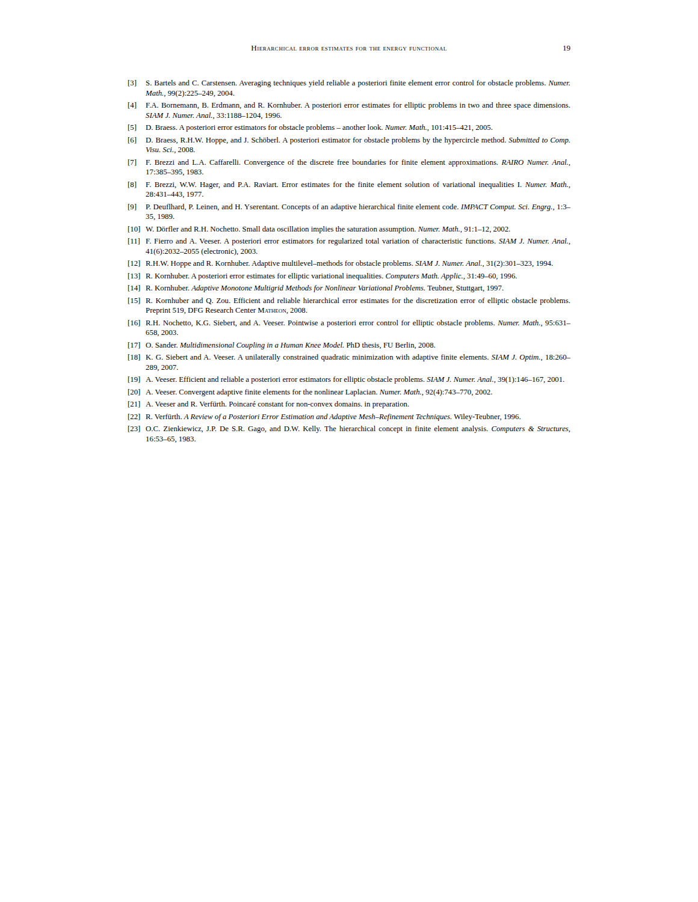Hierarchical error estimates for the energy functional 19
[3] S. Bartels and C. Carstensen. Averaging techniques yield reliable a posteriori finite element error control for obstacle problems. Numer. Math., 99(2):225–249, 2004.
[4] F.A. Bornemann, B. Erdmann, and R. Kornhuber. A posteriori error estimates for elliptic problems in two and three space dimensions. SIAM J. Numer. Anal., 33:1188–1204, 1996.
[5] D. Braess. A posteriori error estimators for obstacle problems – another look. Numer. Math., 101:415–421, 2005.
[6] D. Braess, R.H.W. Hoppe, and J. Schöberl. A posteriori estimator for obstacle problems by the hypercircle method. Submitted to Comp. Visu. Sci., 2008.
[7] F. Brezzi and L.A. Caffarelli. Convergence of the discrete free boundaries for finite element approximations. RAIRO Numer. Anal., 17:385–395, 1983.
[8] F. Brezzi, W.W. Hager, and P.A. Raviart. Error estimates for the finite element solution of variational inequalities I. Numer. Math., 28:431–443, 1977.
[9] P. Deuflhard, P. Leinen, and H. Yserentant. Concepts of an adaptive hierarchical finite element code. IMPACT Comput. Sci. Engrg., 1:3–35, 1989.
[10] W. Dörfler and R.H. Nochetto. Small data oscillation implies the saturation assumption. Numer. Math., 91:1–12, 2002.
[11] F. Fierro and A. Veeser. A posteriori error estimators for regularized total variation of characteristic functions. SIAM J. Numer. Anal., 41(6):2032–2055 (electronic), 2003.
[12] R.H.W. Hoppe and R. Kornhuber. Adaptive multilevel–methods for obstacle problems. SIAM J. Numer. Anal., 31(2):301–323, 1994.
[13] R. Kornhuber. A posteriori error estimates for elliptic variational inequalities. Computers Math. Applic., 31:49–60, 1996.
[14] R. Kornhuber. Adaptive Monotone Multigrid Methods for Nonlinear Variational Problems. Teubner, Stuttgart, 1997.
[15] R. Kornhuber and Q. Zou. Efficient and reliable hierarchical error estimates for the discretization error of elliptic obstacle problems. Preprint 519, DFG Research Center Matheon, 2008.
[16] R.H. Nochetto, K.G. Siebert, and A. Veeser. Pointwise a posteriori error control for elliptic obstacle problems. Numer. Math., 95:631–658, 2003.
[17] O. Sander. Multidimensional Coupling in a Human Knee Model. PhD thesis, FU Berlin, 2008.
[18] K. G. Siebert and A. Veeser. A unilaterally constrained quadratic minimization with adaptive finite elements. SIAM J. Optim., 18:260–289, 2007.
[19] A. Veeser. Efficient and reliable a posteriori error estimators for elliptic obstacle problems. SIAM J. Numer. Anal., 39(1):146–167, 2001.
[20] A. Veeser. Convergent adaptive finite elements for the nonlinear Laplacian. Numer. Math., 92(4):743–770, 2002.
[21] A. Veeser and R. Verfürth. Poincaré constant for non-convex domains. in preparation.
[22] R. Verfürth. A Review of a Posteriori Error Estimation and Adaptive Mesh–Refinement Techniques. Wiley-Teubner, 1996.
[23] O.C. Zienkiewicz, J.P. De S.R. Gago, and D.W. Kelly. The hierarchical concept in finite element analysis. Computers & Structures, 16:53–65, 1983.